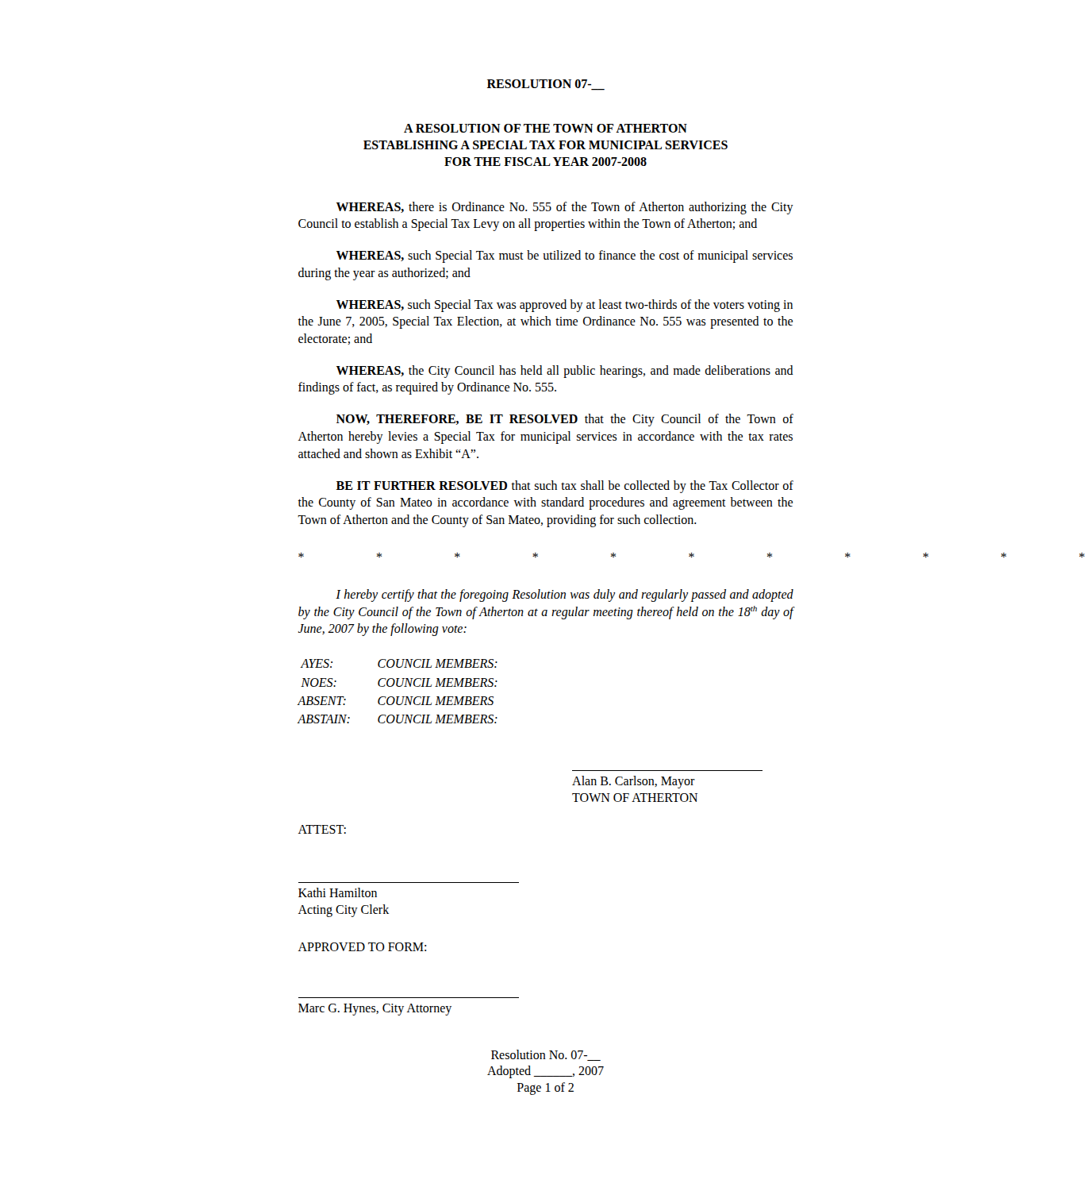RESOLUTION 07-__
A RESOLUTION OF THE TOWN OF ATHERTON
ESTABLISHING A SPECIAL TAX FOR MUNICIPAL SERVICES
FOR THE FISCAL YEAR 2007-2008
WHEREAS, there is Ordinance No. 555 of the Town of Atherton authorizing the City Council to establish a Special Tax Levy on all properties within the Town of Atherton; and
WHEREAS, such Special Tax must be utilized to finance the cost of municipal services during the year as authorized; and
WHEREAS, such Special Tax was approved by at least two-thirds of the voters voting in the June 7, 2005, Special Tax Election, at which time Ordinance No. 555 was presented to the electorate; and
WHEREAS, the City Council has held all public hearings, and made deliberations and findings of fact, as required by Ordinance No. 555.
NOW, THEREFORE, BE IT RESOLVED that the City Council of the Town of Atherton hereby levies a Special Tax for municipal services in accordance with the tax rates attached and shown as Exhibit “A”.
BE IT FURTHER RESOLVED that such tax shall be collected by the Tax Collector of the County of San Mateo in accordance with standard procedures and agreement between the Town of Atherton and the County of San Mateo, providing for such collection.
* * * * * * * * * * *
I hereby certify that the foregoing Resolution was duly and regularly passed and adopted by the City Council of the Town of Atherton at a regular meeting thereof held on the 18th day of June, 2007 by the following vote:
| AYES: | COUNCIL MEMBERS: |
| NOES: | COUNCIL MEMBERS: |
| ABSENT: | COUNCIL MEMBERS |
| ABSTAIN: | COUNCIL MEMBERS: |
Alan B. Carlson, Mayor
TOWN OF ATHERTON
ATTEST:
Kathi Hamilton Acting City Clerk
APPROVED TO FORM:
Marc G. Hynes, City Attorney
Resolution No. 07-__
Adopted ______, 2007
Page 1 of 2